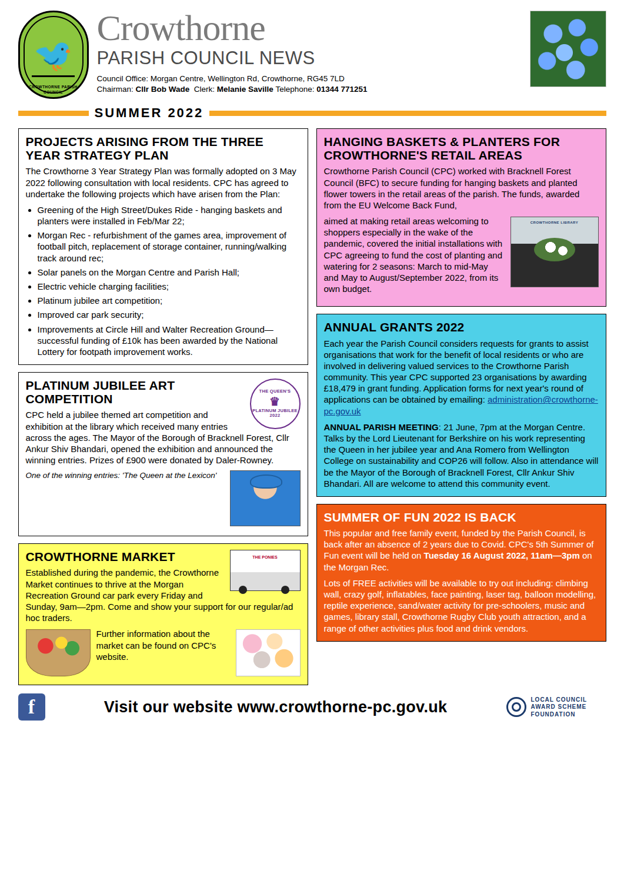🐦
CROWTHORNE PARISH COUNCIL
Crowthorne
PARISH COUNCIL NEWS
Council Office: Morgan Centre, Wellington Rd, Crowthorne, RG45 7LD
Chairman: Cllr Bob Wade Clerk: Melanie Saville Telephone: 01344 771251
SUMMER 2022
PROJECTS ARISING FROM THE THREE YEAR STRATEGY PLAN
The Crowthorne 3 Year Strategy Plan was formally adopted on 3 May 2022 following consultation with local residents. CPC has agreed to undertake the following projects which have arisen from the Plan:
Greening of the High Street/Dukes Ride - hanging baskets and planters were installed in Feb/Mar 22;
Morgan Rec - refurbishment of the games area, improvement of football pitch, replacement of storage container, running/walking track around rec;
Solar panels on the Morgan Centre and Parish Hall;
Electric vehicle charging facilities;
Platinum jubilee art competition;
Improved car park security;
Improvements at Circle Hill and Walter Recreation Ground—successful funding of £10k has been awarded by the National Lottery for footpath improvement works.
THE QUEEN'S ♛ PLATINUM JUBILEE 2022
PLATINUM JUBILEE ART COMPETITION
CPC held a jubilee themed art competition and exhibition at the library which received many entries across the ages. The Mayor of the Borough of Bracknell Forest, Cllr Ankur Shiv Bhandari, opened the exhibition and announced the winning entries. Prizes of £900 were donated by Daler-Rowney.
One of the winning entries: 'The Queen at the Lexicon'
CROWTHORNE MARKET
Established during the pandemic, the Crowthorne Market continues to thrive at the Morgan Recreation Ground car park every Friday and Sunday, 9am—2pm. Come and show your support for our regular/ad hoc traders.
Further information about the market can be found on CPC's website.
HANGING BASKETS & PLANTERS FOR CROWTHORNE'S RETAIL AREAS
Crowthorne Parish Council (CPC) worked with Bracknell Forest Council (BFC) to secure funding for hanging baskets and planted flower towers in the retail areas of the parish. The funds, awarded from the EU Welcome Back Fund,
aimed at making retail areas welcoming to shoppers especially in the wake of the pandemic, covered the initial installations with CPC agreeing to fund the cost of planting and watering for 2 seasons: March to mid-May and May to August/September 2022, from its own budget.
ANNUAL GRANTS 2022
Each year the Parish Council considers requests for grants to assist organisations that work for the benefit of local residents or who are involved in delivering valued services to the Crowthorne Parish community. This year CPC supported 23 organisations by awarding £18,479 in grant funding. Application forms for next year's round of applications can be obtained by emailing: administration@crowthorne-pc.gov.uk
ANNUAL PARISH MEETING: 21 June, 7pm at the Morgan Centre. Talks by the Lord Lieutenant for Berkshire on his work representing the Queen in her jubilee year and Ana Romero from Wellington College on sustainability and COP26 will follow. Also in attendance will be the Mayor of the Borough of Bracknell Forest, Cllr Ankur Shiv Bhandari. All are welcome to attend this community event.
SUMMER OF FUN 2022 IS BACK
This popular and free family event, funded by the Parish Council, is back after an absence of 2 years due to Covid. CPC's 5th Summer of Fun event will be held on Tuesday 16 August 2022, 11am—3pm on the Morgan Rec.
Lots of FREE activities will be available to try out including: climbing wall, crazy golf, inflatables, face painting, laser tag, balloon modelling, reptile experience, sand/water activity for pre-schoolers, music and games, library stall, Crowthorne Rugby Club youth attraction, and a range of other activities plus food and drink vendors.
f
Visit our website www.crowthorne-pc.gov.uk
LOCAL COUNCIL
AWARD SCHEME
FOUNDATION